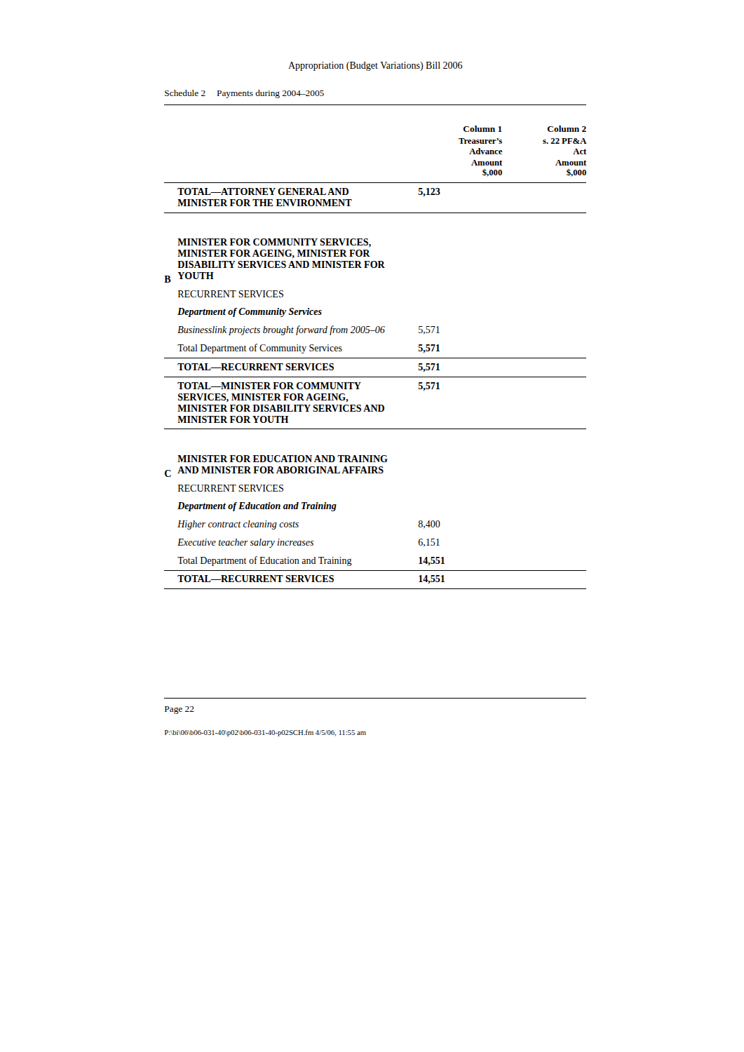Appropriation (Budget Variations) Bill 2006
Schedule 2 Payments during 2004–2005
| | | Column 1 | Column 2 |
| | | Treasurer’s Advance | s. 22 PF&A Act |
| | | Amount $,000 | Amount $,000 |
| | TOTAL—ATTORNEY GENERAL AND MINISTER FOR THE ENVIRONMENT | 5,123 | |
| B | MINISTER FOR COMMUNITY SERVICES, MINISTER FOR AGEING, MINISTER FOR DISABILITY SERVICES AND MINISTER FOR YOUTH | | |
| | RECURRENT SERVICES | | |
| | Department of Community Services | | |
| | Businesslink projects brought forward from 2005–06 | 5,571 | |
| | Total Department of Community Services | 5,571 | |
| | TOTAL—RECURRENT SERVICES | 5,571 | |
| | TOTAL—MINISTER FOR COMMUNITY SERVICES, MINISTER FOR AGEING, MINISTER FOR DISABILITY SERVICES AND MINISTER FOR YOUTH | 5,571 | |
| C | MINISTER FOR EDUCATION AND TRAINING AND MINISTER FOR ABORIGINAL AFFAIRS | | |
| | RECURRENT SERVICES | | |
| | Department of Education and Training | | |
| | Higher contract cleaning costs | 8,400 | |
| | Executive teacher salary increases | 6,151 | |
| | Total Department of Education and Training | 14,551 | |
| | TOTAL—RECURRENT SERVICES | 14,551 | |
Page 22
P:\bi\06\b06-031-40\p02\b06-031-40-p02SCH.fm 4/5/06, 11:55 am